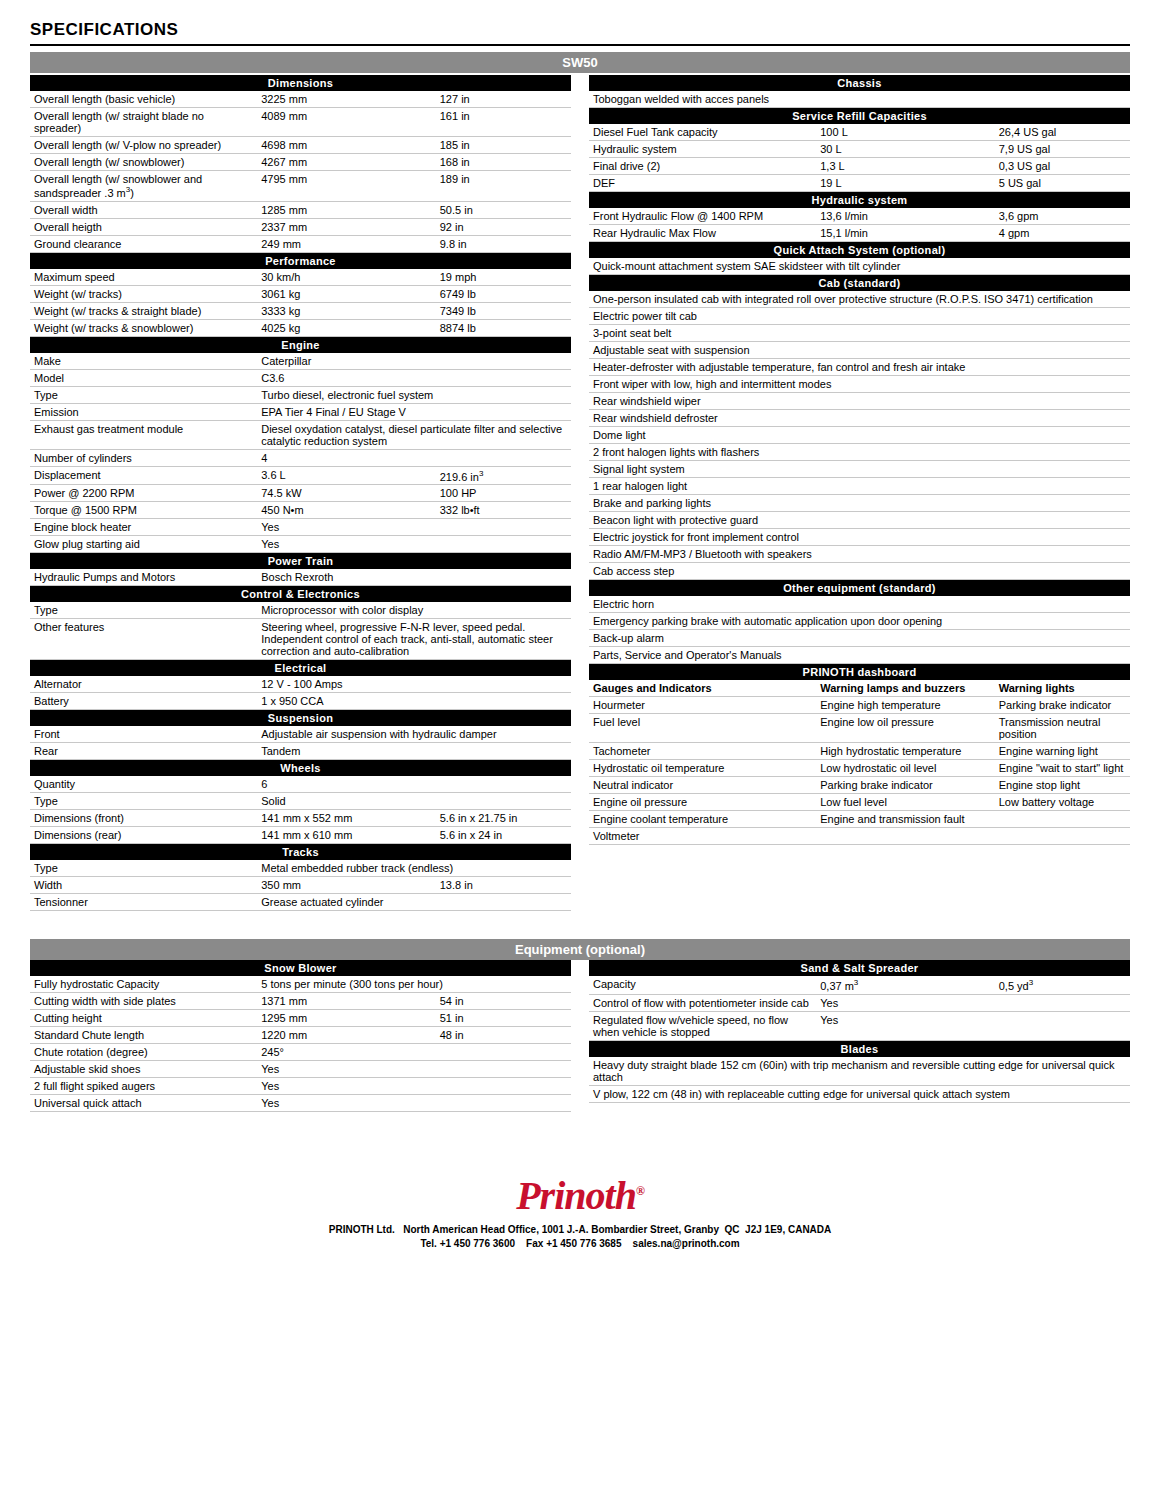SPECIFICATIONS
SW50
| Dimensions |
| --- |
| Overall length (basic vehicle) | 3225 mm | 127 in |
| Overall length (w/ straight blade no spreader) | 4089 mm | 161 in |
| Overall length (w/ V-plow no spreader) | 4698 mm | 185 in |
| Overall length (w/ snowblower) | 4267 mm | 168 in |
| Overall length (w/ snowblower and sandspreader .3 m 3 ) | 4795 mm | 189 in |
| Overall width | 1285 mm | 50.5 in |
| Overall heigth | 2337 mm | 92 in |
| Ground clearance | 249 mm | 9.8 in |
| Performance |
| Maximum speed | 30 km/h | 19 mph |
| Weight (w/ tracks) | 3061 kg | 6749 lb |
| Weight (w/ tracks & straight blade) | 3333 kg | 7349 lb |
| Weight (w/ tracks & snowblower) | 4025 kg | 8874 lb |
| Engine |
| Make | Caterpillar |
| Model | C3.6 |
| Type | Turbo diesel, electronic fuel system |
| Emission | EPA Tier 4 Final / EU Stage V |
| Exhaust gas treatment module | Diesel oxydation catalyst, diesel particulate filter and selective catalytic reduction system |
| Number of cylinders | 4 |
| Displacement | 3.6 L | 219.6 in 3 |
| Power @ 2200 RPM | 74.5 kW | 100 HP |
| Torque @ 1500 RPM | 450 N•m | 332 lb•ft |
| Engine block heater | Yes |
| Glow plug starting aid | Yes |
| Power Train |
| Hydraulic Pumps and Motors | Bosch Rexroth |
| Control & Electronics |
| Type | Microprocessor with color display |
| Other features | Steering wheel, progressive F-N-R lever, speed pedal. Independent control of each track, anti-stall, automatic steer correction and auto-calibration |
| Electrical |
| Alternator | 12 V - 100 Amps |
| Battery | 1 x 950 CCA |
| Suspension |
| Front | Adjustable air suspension with hydraulic damper |
| Rear | Tandem |
| Wheels |
| Quantity | 6 |
| Type | Solid |
| Dimensions (front) | 141 mm x 552 mm | 5.6 in x 21.75 in |
| Dimensions (rear) | 141 mm x 610 mm | 5.6 in x 24 in |
| Tracks |
| Type | Metal embedded rubber track (endless) |
| Width | 350 mm | 13.8 in |
| Tensionner | Grease actuated cylinder |
| Chassis |
| --- |
| Toboggan welded with acces panels |
| Service Refill Capacities |
| Diesel Fuel Tank capacity | 100 L | 26,4 US gal |
| Hydraulic system | 30 L | 7,9 US gal |
| Final drive (2) | 1,3 L | 0,3 US gal |
| DEF | 19 L | 5 US gal |
| Hydraulic system |
| Front Hydraulic Flow @ 1400 RPM | 13,6 l/min | 3,6 gpm |
| Rear Hydraulic Max Flow | 15,1 l/min | 4 gpm |
| Quick Attach System (optional) |
| Quick-mount attachment system SAE skidsteer with tilt cylinder |
| Cab (standard) |
| One-person insulated cab with integrated roll over protective structure (R.O.P.S. ISO 3471) certification |
| Electric power tilt cab |
| 3-point seat belt |
| Adjustable seat with suspension |
| Heater-defroster with adjustable temperature, fan control and fresh air intake |
| Front wiper with low, high and intermittent modes |
| Rear windshield wiper |
| Rear windshield defroster |
| Dome light |
| 2 front halogen lights with flashers |
| Signal light system |
| 1 rear halogen light |
| Brake and parking lights |
| Beacon light with protective guard |
| Electric joystick for front implement control |
| Radio AM/FM-MP3 / Bluetooth with speakers |
| Cab access step |
| Other equipment (standard) |
| Electric horn |
| Emergency parking brake with automatic application upon door opening |
| Back-up alarm |
| Parts, Service and Operator's Manuals |
| PRINOTH dashboard |
| Gauges and Indicators | Warning lamps and buzzers | Warning lights |
| Hourmeter | Engine high temperature | Parking brake indicator |
| Fuel level | Engine low oil pressure | Transmission neutral position |
| Tachometer | High hydrostatic temperature | Engine warning light |
| Hydrostatic oil temperature | Low hydrostatic oil level | Engine "wait to start" light |
| Neutral indicator | Parking brake indicator | Engine stop light |
| Engine oil pressure | Low fuel level | Low battery voltage |
| Engine coolant temperature | Engine and transmission fault | |
| Voltmeter | | |
Equipment (optional)
| Snow Blower |
| --- |
| Fully hydrostatic Capacity | 5 tons per minute (300 tons per hour) |
| Cutting width with side plates | 1371 mm | 54 in |
| Cutting height | 1295 mm | 51 in |
| Standard Chute length | 1220 mm | 48 in |
| Chute rotation (degree) | 245° |
| Adjustable skid shoes | Yes |
| 2 full flight spiked augers | Yes |
| Universal quick attach | Yes |
| Sand & Salt Spreader |
| --- |
| Capacity | 0,37 m 3 | 0,5 yd 3 |
| Control of flow with potentiometer inside cab | Yes |
| Regulated flow w/vehicle speed, no flow when vehicle is stopped | Yes |
| Blades |
| Heavy duty straight blade 152 cm (60in) with trip mechanism and reversible cutting edge for universal quick attach |
| V plow, 122 cm (48 in) with replaceable cutting edge for universal quick attach system |
Prinoth®
PRINOTH Ltd. North American Head Office, 1001 J.-A. Bombardier Street, Granby QC J2J 1E9, CANADA
Tel. +1 450 776 3600 Fax +1 450 776 3685 sales.na@prinoth.com